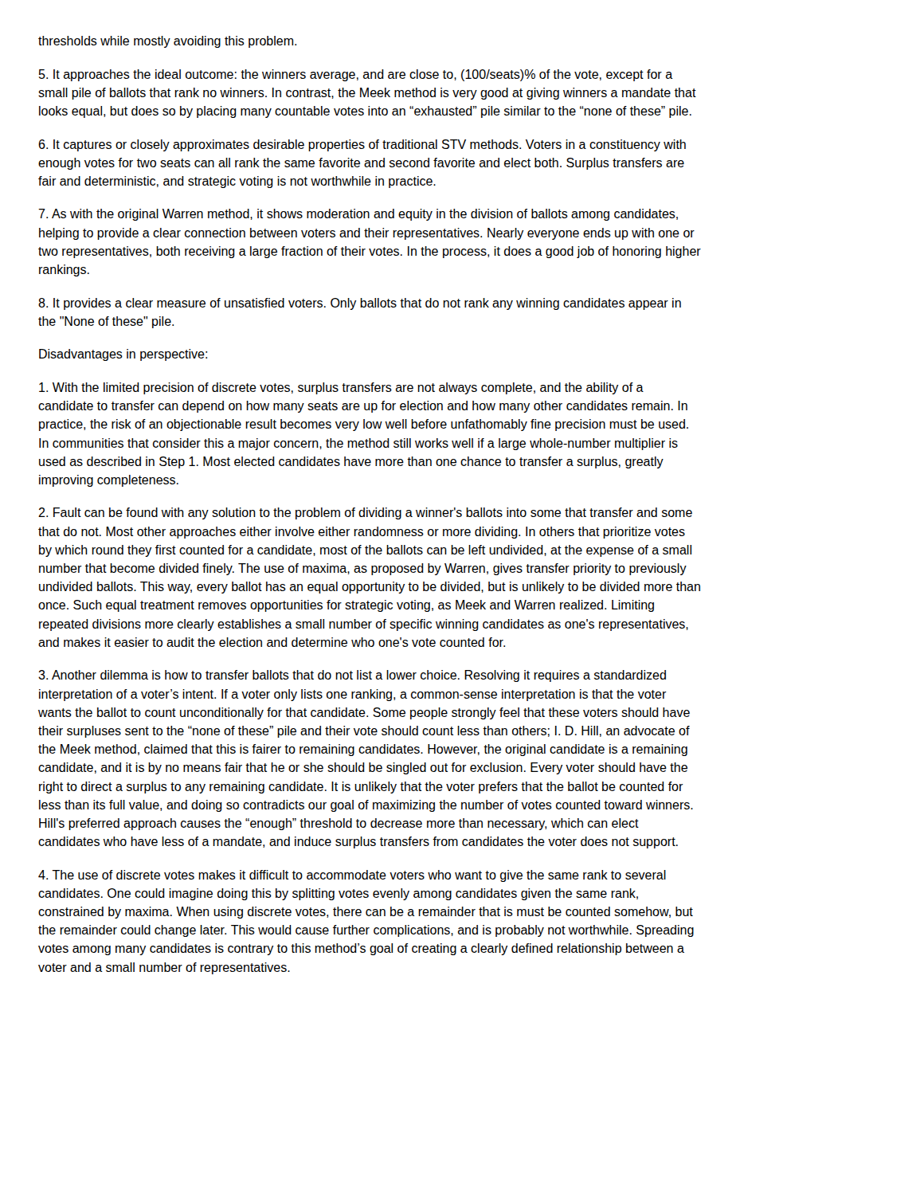thresholds while mostly avoiding this problem.
5. It approaches the ideal outcome: the winners average, and are close to, (100/seats)% of the vote, except for a small pile of ballots that rank no winners. In contrast, the Meek method is very good at giving winners a mandate that looks equal, but does so by placing many countable votes into an “exhausted” pile similar to the “none of these” pile.
6. It captures or closely approximates desirable properties of traditional STV methods. Voters in a constituency with enough votes for two seats can all rank the same favorite and second favorite and elect both. Surplus transfers are fair and deterministic, and strategic voting is not worthwhile in practice.
7. As with the original Warren method, it shows moderation and equity in the division of ballots among candidates, helping to provide a clear connection between voters and their representatives. Nearly everyone ends up with one or two representatives, both receiving a large fraction of their votes. In the process, it does a good job of honoring higher rankings.
8. It provides a clear measure of unsatisfied voters. Only ballots that do not rank any winning candidates appear in the "None of these" pile.
Disadvantages in perspective:
1. With the limited precision of discrete votes, surplus transfers are not always complete, and the ability of a candidate to transfer can depend on how many seats are up for election and how many other candidates remain. In practice, the risk of an objectionable result becomes very low well before unfathomably fine precision must be used. In communities that consider this a major concern, the method still works well if a large whole-number multiplier is used as described in Step 1. Most elected candidates have more than one chance to transfer a surplus, greatly improving completeness.
2. Fault can be found with any solution to the problem of dividing a winner's ballots into some that transfer and some that do not. Most other approaches either involve either randomness or more dividing. In others that prioritize votes by which round they first counted for a candidate, most of the ballots can be left undivided, at the expense of a small number that become divided finely. The use of maxima, as proposed by Warren, gives transfer priority to previously undivided ballots. This way, every ballot has an equal opportunity to be divided, but is unlikely to be divided more than once. Such equal treatment removes opportunities for strategic voting, as Meek and Warren realized. Limiting repeated divisions more clearly establishes a small number of specific winning candidates as one's representatives, and makes it easier to audit the election and determine who one's vote counted for.
3. Another dilemma is how to transfer ballots that do not list a lower choice. Resolving it requires a standardized interpretation of a voter’s intent. If a voter only lists one ranking, a common-sense interpretation is that the voter wants the ballot to count unconditionally for that candidate. Some people strongly feel that these voters should have their surpluses sent to the “none of these” pile and their vote should count less than others; I. D. Hill, an advocate of the Meek method, claimed that this is fairer to remaining candidates. However, the original candidate is a remaining candidate, and it is by no means fair that he or she should be singled out for exclusion. Every voter should have the right to direct a surplus to any remaining candidate. It is unlikely that the voter prefers that the ballot be counted for less than its full value, and doing so contradicts our goal of maximizing the number of votes counted toward winners. Hill's preferred approach causes the “enough” threshold to decrease more than necessary, which can elect candidates who have less of a mandate, and induce surplus transfers from candidates the voter does not support.
4. The use of discrete votes makes it difficult to accommodate voters who want to give the same rank to several candidates. One could imagine doing this by splitting votes evenly among candidates given the same rank, constrained by maxima. When using discrete votes, there can be a remainder that is must be counted somehow, but the remainder could change later. This would cause further complications, and is probably not worthwhile. Spreading votes among many candidates is contrary to this method’s goal of creating a clearly defined relationship between a voter and a small number of representatives.